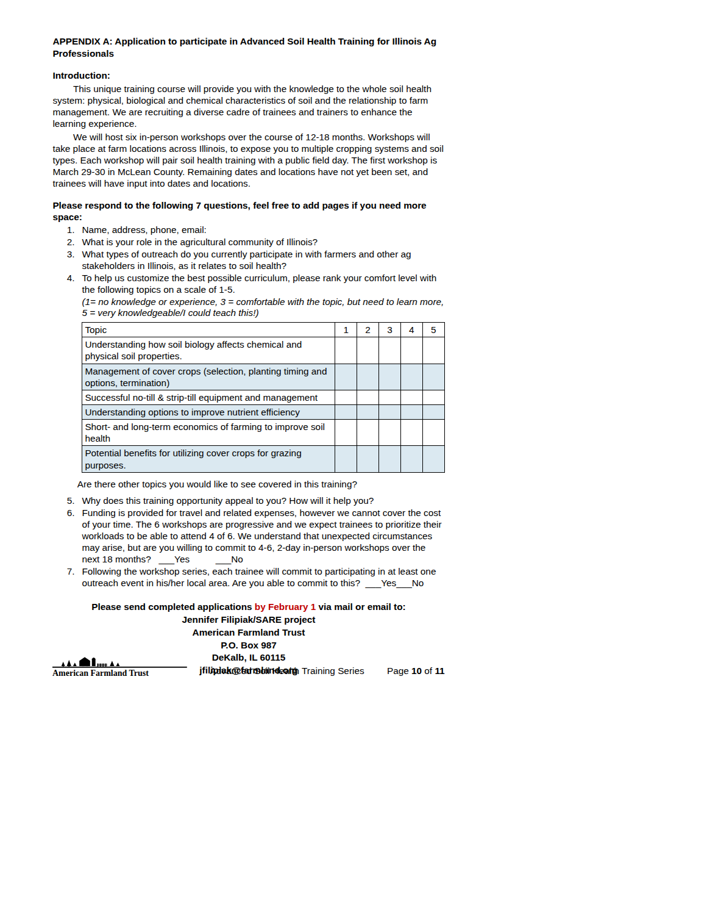APPENDIX A: Application to participate in Advanced Soil Health Training for Illinois Ag Professionals
Introduction:
This unique training course will provide you with the knowledge to the whole soil health system: physical, biological and chemical characteristics of soil and the relationship to farm management. We are recruiting a diverse cadre of trainees and trainers to enhance the learning experience.
We will host six in-person workshops over the course of 12-18 months. Workshops will take place at farm locations across Illinois, to expose you to multiple cropping systems and soil types. Each workshop will pair soil health training with a public field day. The first workshop is March 29-30 in McLean County. Remaining dates and locations have not yet been set, and trainees will have input into dates and locations.
Please respond to the following 7 questions, feel free to add pages if you need more space:
Name, address, phone, email:
What is your role in the agricultural community of Illinois?
What types of outreach do you currently participate in with farmers and other ag stakeholders in Illinois, as it relates to soil health?
To help us customize the best possible curriculum, please rank your comfort level with the following topics on a scale of 1-5.
(1= no knowledge or experience, 3 = comfortable with the topic, but need to learn more, 5 = very knowledgeable/I could teach this!)
| Topic | 1 | 2 | 3 | 4 | 5 |
| --- | --- | --- | --- | --- | --- |
| Understanding how soil biology affects chemical and physical soil properties. | | | | | |
| Management of cover crops (selection, planting timing and options, termination) | | | | | |
| Successful no-till & strip-till equipment and management | | | | | |
| Understanding options to improve nutrient efficiency | | | | | |
| Short- and long-term economics of farming to improve soil health | | | | | |
| Potential benefits for utilizing cover crops for grazing purposes. | | | | | |
Are there other topics you would like to see covered in this training?
Why does this training opportunity appeal to you? How will it help you?
Funding is provided for travel and related expenses, however we cannot cover the cost of your time. The 6 workshops are progressive and we expect trainees to prioritize their workloads to be able to attend 4 of 6. We understand that unexpected circumstances may arise, but are you willing to commit to 4-6, 2-day in-person workshops over the next 18 months? ___Yes ___No
Following the workshop series, each trainee will commit to participating in at least one outreach event in his/her local area. Are you able to commit to this? ___Yes___No
Please send completed applications by February 1 via mail or email to:
Jennifer Filipiak/SARE project
American Farmland Trust
P.O. Box 987
DeKalb, IL 60115
jfilipiak@farmland.org
American Farmland Trust
Advanced Soil Health Training Series
Page 10 of 11